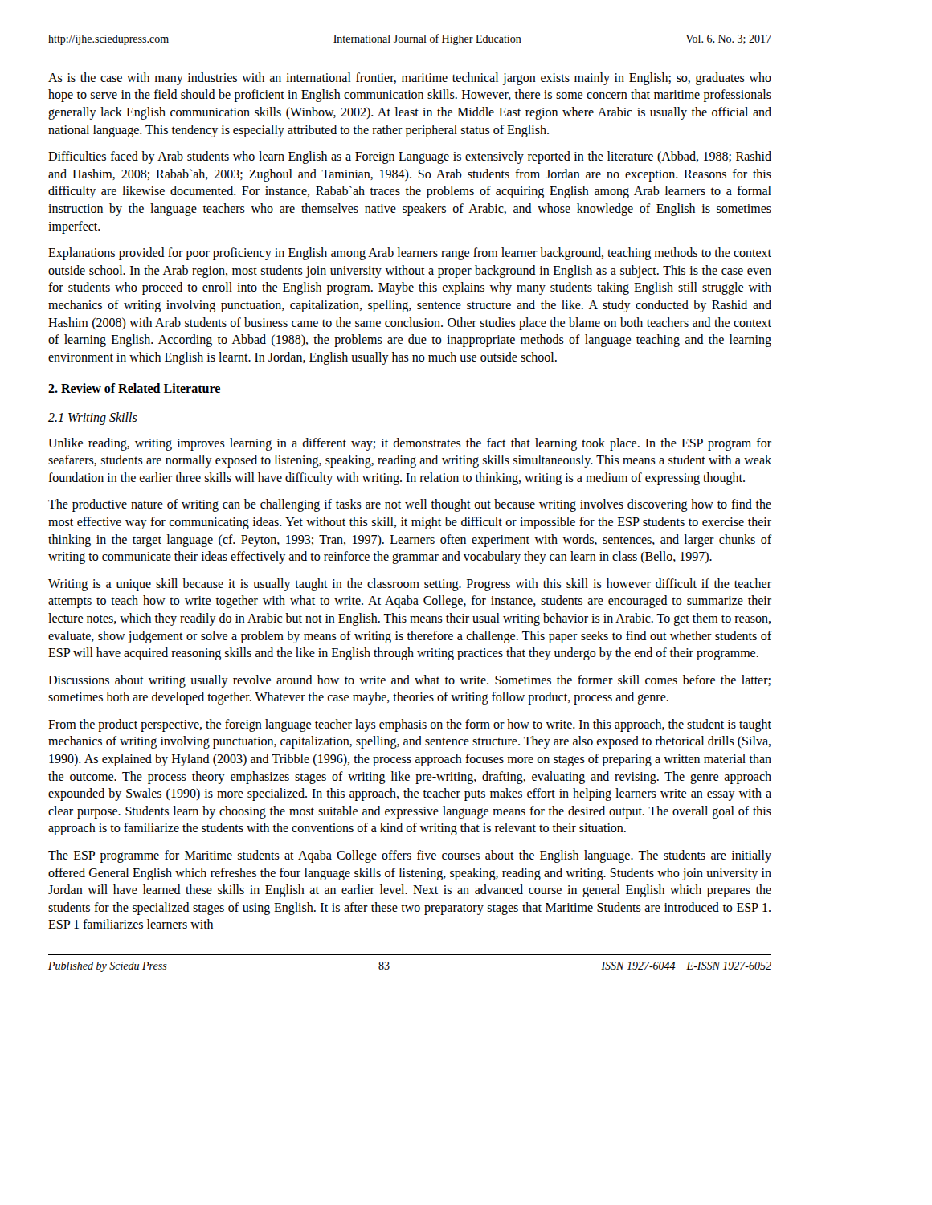http://ijhe.sciedupress.com International Journal of Higher Education Vol. 6, No. 3; 2017
As is the case with many industries with an international frontier, maritime technical jargon exists mainly in English; so, graduates who hope to serve in the field should be proficient in English communication skills. However, there is some concern that maritime professionals generally lack English communication skills (Winbow, 2002). At least in the Middle East region where Arabic is usually the official and national language. This tendency is especially attributed to the rather peripheral status of English.
Difficulties faced by Arab students who learn English as a Foreign Language is extensively reported in the literature (Abbad, 1988; Rashid and Hashim, 2008; Rabab`ah, 2003; Zughoul and Taminian, 1984). So Arab students from Jordan are no exception. Reasons for this difficulty are likewise documented. For instance, Rabab`ah traces the problems of acquiring English among Arab learners to a formal instruction by the language teachers who are themselves native speakers of Arabic, and whose knowledge of English is sometimes imperfect.
Explanations provided for poor proficiency in English among Arab learners range from learner background, teaching methods to the context outside school. In the Arab region, most students join university without a proper background in English as a subject. This is the case even for students who proceed to enroll into the English program. Maybe this explains why many students taking English still struggle with mechanics of writing involving punctuation, capitalization, spelling, sentence structure and the like. A study conducted by Rashid and Hashim (2008) with Arab students of business came to the same conclusion. Other studies place the blame on both teachers and the context of learning English. According to Abbad (1988), the problems are due to inappropriate methods of language teaching and the learning environment in which English is learnt. In Jordan, English usually has no much use outside school.
2. Review of Related Literature
2.1 Writing Skills
Unlike reading, writing improves learning in a different way; it demonstrates the fact that learning took place. In the ESP program for seafarers, students are normally exposed to listening, speaking, reading and writing skills simultaneously. This means a student with a weak foundation in the earlier three skills will have difficulty with writing. In relation to thinking, writing is a medium of expressing thought.
The productive nature of writing can be challenging if tasks are not well thought out because writing involves discovering how to find the most effective way for communicating ideas. Yet without this skill, it might be difficult or impossible for the ESP students to exercise their thinking in the target language (cf. Peyton, 1993; Tran, 1997). Learners often experiment with words, sentences, and larger chunks of writing to communicate their ideas effectively and to reinforce the grammar and vocabulary they can learn in class (Bello, 1997).
Writing is a unique skill because it is usually taught in the classroom setting. Progress with this skill is however difficult if the teacher attempts to teach how to write together with what to write. At Aqaba College, for instance, students are encouraged to summarize their lecture notes, which they readily do in Arabic but not in English. This means their usual writing behavior is in Arabic. To get them to reason, evaluate, show judgement or solve a problem by means of writing is therefore a challenge. This paper seeks to find out whether students of ESP will have acquired reasoning skills and the like in English through writing practices that they undergo by the end of their programme.
Discussions about writing usually revolve around how to write and what to write. Sometimes the former skill comes before the latter; sometimes both are developed together. Whatever the case maybe, theories of writing follow product, process and genre.
From the product perspective, the foreign language teacher lays emphasis on the form or how to write. In this approach, the student is taught mechanics of writing involving punctuation, capitalization, spelling, and sentence structure. They are also exposed to rhetorical drills (Silva, 1990). As explained by Hyland (2003) and Tribble (1996), the process approach focuses more on stages of preparing a written material than the outcome. The process theory emphasizes stages of writing like pre-writing, drafting, evaluating and revising. The genre approach expounded by Swales (1990) is more specialized. In this approach, the teacher puts makes effort in helping learners write an essay with a clear purpose. Students learn by choosing the most suitable and expressive language means for the desired output. The overall goal of this approach is to familiarize the students with the conventions of a kind of writing that is relevant to their situation.
The ESP programme for Maritime students at Aqaba College offers five courses about the English language. The students are initially offered General English which refreshes the four language skills of listening, speaking, reading and writing. Students who join university in Jordan will have learned these skills in English at an earlier level. Next is an advanced course in general English which prepares the students for the specialized stages of using English. It is after these two preparatory stages that Maritime Students are introduced to ESP 1. ESP 1 familiarizes learners with
Published by Sciedu Press 83 ISSN 1927-6044 E-ISSN 1927-6052